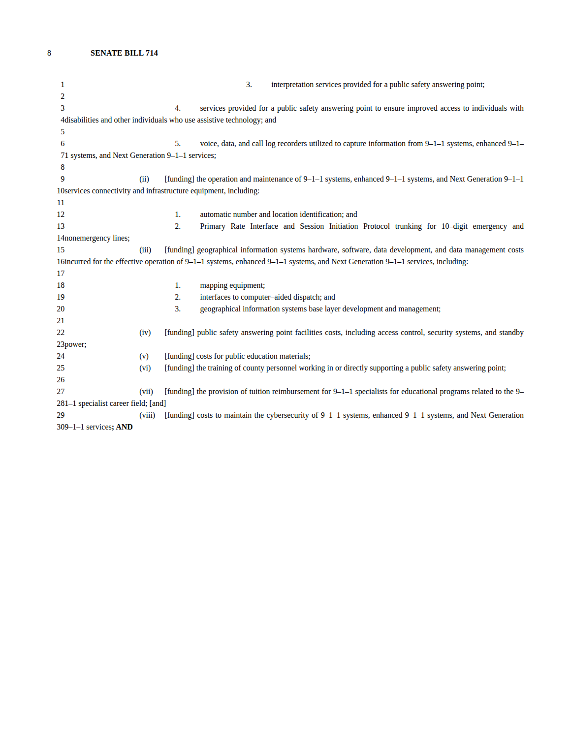8 SENATE BILL 714
| 1 2 | 3. interpretation services provided for a public safety answering point; |
| 3 4 5 | 4. services provided for a public safety answering point to ensure improved access to individuals with disabilities and other individuals who use assistive technology; and |
| 6 7 8 | 5. voice, data, and call log recorders utilized to capture information from 9–1–1 systems, enhanced 9–1–1 systems, and Next Generation 9–1–1 services; |
| 9 10 11 | (ii) [ funding ] the operation and maintenance of 9–1–1 systems, enhanced 9–1–1 systems, and Next Generation 9–1–1 services connectivity and infrastructure equipment, including: |
| 12 | 1. automatic number and location identification; and |
| 13 14 | 2. Primary Rate Interface and Session Initiation Protocol trunking for 10–digit emergency and nonemergency lines; |
| 15 16 17 | (iii) [ funding ] geographical information systems hardware, software, data development, and data management costs incurred for the effective operation of 9–1–1 systems, enhanced 9–1–1 systems, and Next Generation 9–1–1 services, including: |
| 18 | 1. mapping equipment; |
| 19 | 2. interfaces to computer–aided dispatch; and |
| 20 21 | 3. geographical information systems base layer development and management; |
| 22 23 | (iv) [ funding ] public safety answering point facilities costs, including access control, security systems, and standby power; |
| 24 | (v) [ funding ] costs for public education materials; |
| 25 26 | (vi) [ funding ] the training of county personnel working in or directly supporting a public safety answering point; |
| 27 28 | (vii) [ funding ] the provision of tuition reimbursement for 9–1–1 specialists for educational programs related to the 9–1–1 specialist career field; [ and ] |
| 29 30 | (viii) [ funding ] costs to maintain the cybersecurity of 9–1–1 systems, enhanced 9–1–1 systems, and Next Generation 9–1–1 services ; AND |